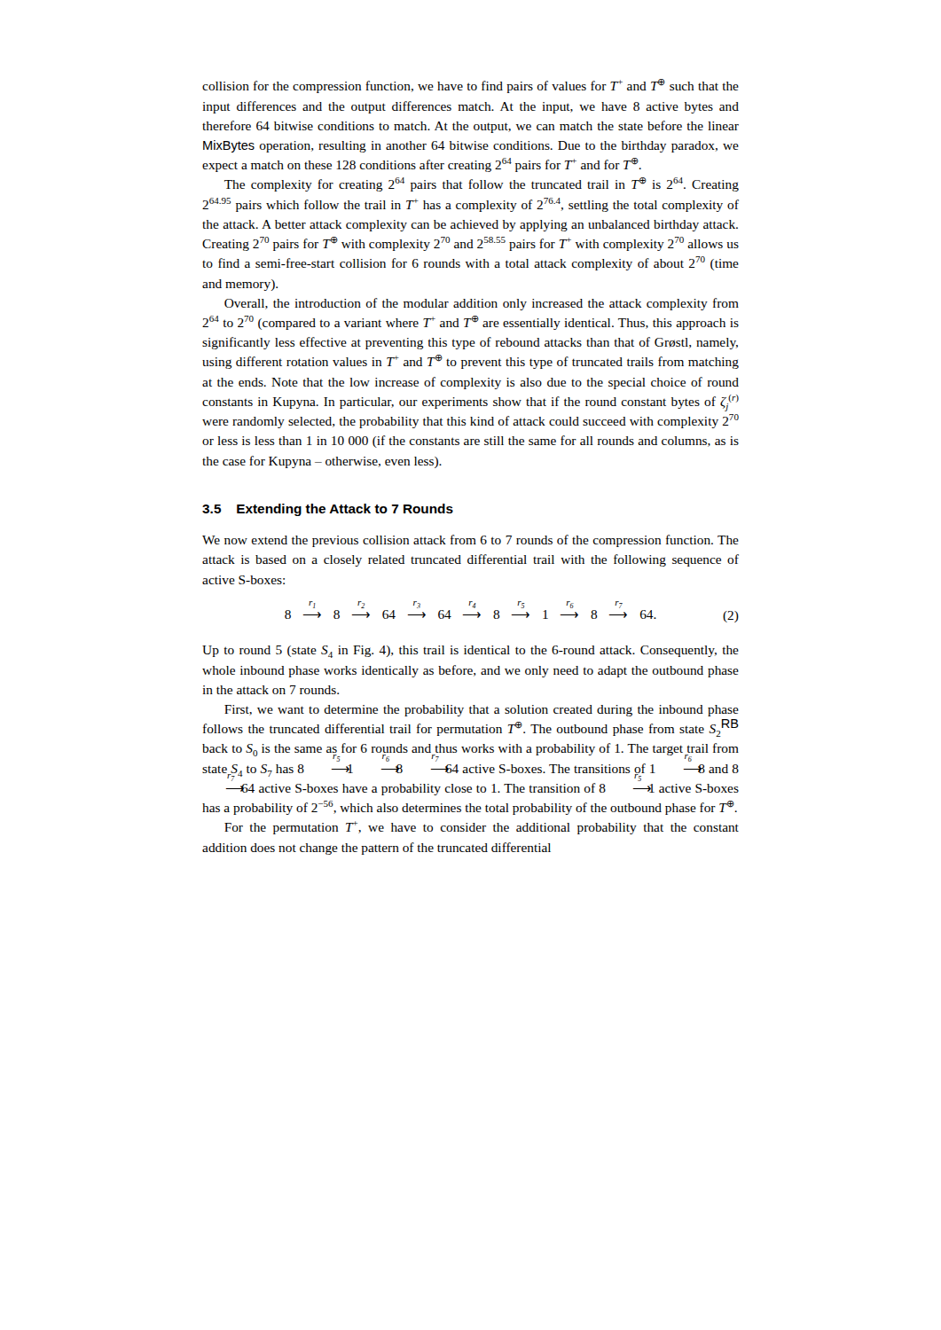collision for the compression function, we have to find pairs of values for T+ and T⊕ such that the input differences and the output differences match. At the input, we have 8 active bytes and therefore 64 bitwise conditions to match. At the output, we can match the state before the linear MixBytes operation, resulting in another 64 bitwise conditions. Due to the birthday paradox, we expect a match on these 128 conditions after creating 264 pairs for T+ and for T⊕.
The complexity for creating 264 pairs that follow the truncated trail in T⊕ is 264. Creating 264.95 pairs which follow the trail in T+ has a complexity of 276.4, settling the total complexity of the attack. A better attack complexity can be achieved by applying an unbalanced birthday attack. Creating 270 pairs for T⊕ with complexity 270 and 258.55 pairs for T+ with complexity 270 allows us to find a semi-free-start collision for 6 rounds with a total attack complexity of about 270 (time and memory).
Overall, the introduction of the modular addition only increased the attack complexity from 264 to 270 (compared to a variant where T+ and T⊕ are essentially identical. Thus, this approach is significantly less effective at preventing this type of rebound attacks than that of Grøstl, namely, using different rotation values in T+ and T⊕ to prevent this type of truncated trails from matching at the ends. Note that the low increase of complexity is also due to the special choice of round constants in Kupyna. In particular, our experiments show that if the round constant bytes of ζj(r) were randomly selected, the probability that this kind of attack could succeed with complexity 270 or less is less than 1 in 10 000 (if the constants are still the same for all rounds and columns, as is the case for Kupyna – otherwise, even less).
3.5 Extending the Attack to 7 Rounds
We now extend the previous collision attack from 6 to 7 rounds of the compression function. The attack is based on a closely related truncated differential trail with the following sequence of active S-boxes:
8 r1⟶ 8 r2⟶ 64 r3⟶ 64 r4⟶ 8 r5⟶ 1 r6⟶ 8 r7⟶ 64. (2)
Up to round 5 (state S4 in Fig. 4), this trail is identical to the 6-round attack. Consequently, the whole inbound phase works identically as before, and we only need to adapt the outbound phase in the attack on 7 rounds.
First, we want to determine the probability that a solution created during the inbound phase follows the truncated differential trail for permutation T⊕. The outbound phase from state S2RB back to S0 is the same as for 6 rounds and thus works with a probability of 1. The target trail from state S4 to S7 has 8 r5⟶ 1 r6⟶ 8 r7⟶ 64 active S-boxes. The transitions of 1 r6⟶ 8 and 8 r7⟶ 64 active S-boxes have a probability close to 1. The transition of 8 r5⟶ 1 active S-boxes has a probability of 2−56, which also determines the total probability of the outbound phase for T⊕.
For the permutation T+, we have to consider the additional probability that the constant addition does not change the pattern of the truncated differential